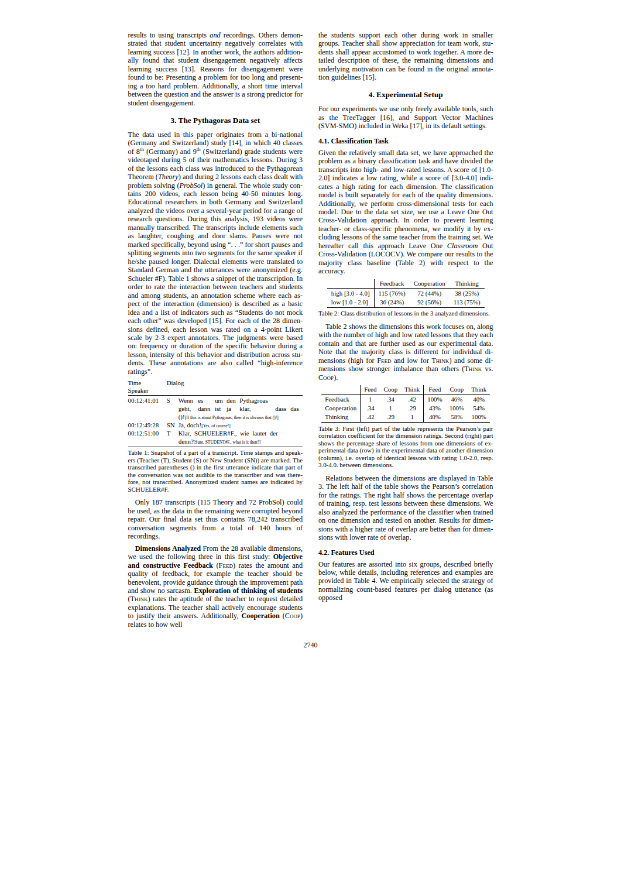results to using transcripts and recordings. Others demonstrated that student uncertainty negatively correlates with learning success [12]. In another work, the authors additionally found that student disengagement negatively affects learning success [13]. Reasons for disengagement were found to be: Presenting a problem for too long and presenting a too hard problem. Additionally, a short time interval between the question and the answer is a strong predictor for student disengagement.
3. The Pythagoras Data set
The data used in this paper originates from a bi-national (Germany and Switzerland) study [14], in which 40 classes of 8th (Germany) and 9th (Switzerland) grade students were videotaped during 5 of their mathematics lessons. During 3 of the lessons each class was introduced to the Pythagorean Theorem (Theory) and during 2 lessons each class dealt with problem solving (ProbSol) in general. The whole study contains 200 videos, each lesson being 40-50 minutes long. Educational researchers in both Germany and Switzerland analyzed the videos over a several-year period for a range of research questions. During this analysis, 193 videos were manually transcribed. The transcripts include elements such as laughter, coughing and door slams. Pauses were not marked specifically, beyond using “. . .” for short pauses and splitting segments into two segments for the same speaker if he/she paused longer. Dialectal elements were translated to Standard German and the utterances were anonymized (e.g. Schueler #F). Table 1 shows a snippet of the transcription. In order to rate the interaction between teachers and students and among students, an annotation scheme where each aspect of the interaction (dimension) is described as a basic idea and a list of indicators such as “Students do not mock each other” was developed [15]. For each of the 28 dimensions defined, each lesson was rated on a 4-point Likert scale by 2-3 expert annotators. The judgments were based on: frequency or duration of the specific behavior during a lesson, intensity of this behavior and distribution across students. These annotations are also called “high-inference ratings”.
| Time | Dialog |
| Speaker | |
| 00:12:41:01 | S | Wenn | es | um | den | Pythagroas |
| | | geht, | dann | ist | ja | klar, | dass | das |
| | | ()! [If this is about Pythagoras, then it is obvious that ()!] |
| 00:12:49:28 | SN | Ja, doch! [Yes, of course!] |
| 00:12:51:00 | T | Klar, SCHUELER#F., wie lautet der |
| | | denn? [Sure, STUDENT#F., what is it then?] |
Table 1: Snapshot of a part of a transcript. Time stamps and speakers (Teacher (T), Student (S) or New Student (SN)) are marked. The transcribed parentheses () in the first utterance indicate that part of the conversation was not audible to the transcriber and was therefore, not transcribed. Anonymized student names are indicated by SCHUELER#F.
Only 187 transcripts (115 Theory and 72 ProbSol) could be used, as the data in the remaining were corrupted beyond repair. Our final data set thus contains 78,242 transcribed conversation segments from a total of 140 hours of recordings.
Dimensions Analyzed From the 28 available dimensions, we used the following three in this first study: Objective and constructive Feedback (Feed) rates the amount and quality of feedback, for example the teacher should be benevolent, provide guidance through the improvement path and show no sarcasm. Exploration of thinking of students (Think) rates the aptitude of the teacher to request detailed explanations. The teacher shall actively encourage students to justify their answers. Additionally, Cooperation (Coop) relates to how well
the students support each other during work in smaller groups. Teacher shall show appreciation for team work, students shall appear accustomed to work together. A more detailed description of these, the remaining dimensions and underlying motivation can be found in the original annotation guidelines [15].
4. Experimental Setup
For our experiments we use only freely available tools, such as the TreeTagger [16], and Support Vector Machines (SVM-SMO) included in Weka [17], in its default settings.
4.1. Classification Task
Given the relatively small data set, we have approached the problem as a binary classification task and have divided the transcripts into high- and low-rated lessons. A score of [1.0-2.0] indicates a low rating, while a score of [3.0-4.0] indicates a high rating for each dimension. The classification model is built separately for each of the quality dimensions. Additionally, we perform cross-dimensional tests for each model. Due to the data set size, we use a Leave One Out Cross-Validation approach. In order to prevent learning teacher- or class-specific phenomena, we modify it by excluding lessons of the same teacher from the training set. We hereafter call this approach Leave One Classroom Out Cross-Validation (LOCOCV). We compare our results to the majority class baseline (Table 2) with respect to the accuracy.
| | Feedback | Cooperation | Thinking |
| high [3.0 - 4.0] | 115 (76%) | 72 (44%) | 38 (25%) |
| low [1.0 - 2.0] | 36 (24%) | 92 (56%) | 113 (75%) |
Table 2: Class distribution of lessons in the 3 analyzed dimensions.
Table 2 shows the dimensions this work focuses on, along with the number of high and low rated lessons that they each contain and that are further used as our experimental data. Note that the majority class is different for individual dimensions (high for Feed and low for Think) and some dimensions show stronger imbalance than others (Think vs. Coop).
| | Feed | Coop | Think | Feed | Coop | Think |
| Feedback | 1 | .34 | .42 | 100% | 46% | 40% |
| Cooperation | .34 | 1 | .29 | 43% | 100% | 54% |
| Thinking | .42 | .29 | 1 | 40% | 58% | 100% |
Table 3: First (left) part of the table represents the Pearson’s pair correlation coefficient for the dimension ratings. Second (right) part shows the percentage share of lessons from one dimensions of experimental data (row) in the experimental data of another dimension (column), i.e. overlap of identical lessons with rating 1.0-2.0, resp. 3.0-4.0. between dimensions.
Relations between the dimensions are displayed in Table 3. The left half of the table shows the Pearson’s correlation for the ratings. The right half shows the percentage overlap of training, resp. test lessons between these dimensions. We also analyzed the performance of the classifier when trained on one dimension and tested on another. Results for dimensions with a higher rate of overlap are better than for dimensions with lower rate of overlap.
4.2. Features Used
Our features are assorted into six groups, described briefly below, while details, including references and examples are provided in Table 4. We empirically selected the strategy of normalizing count-based features per dialog utterance (as opposed
2740